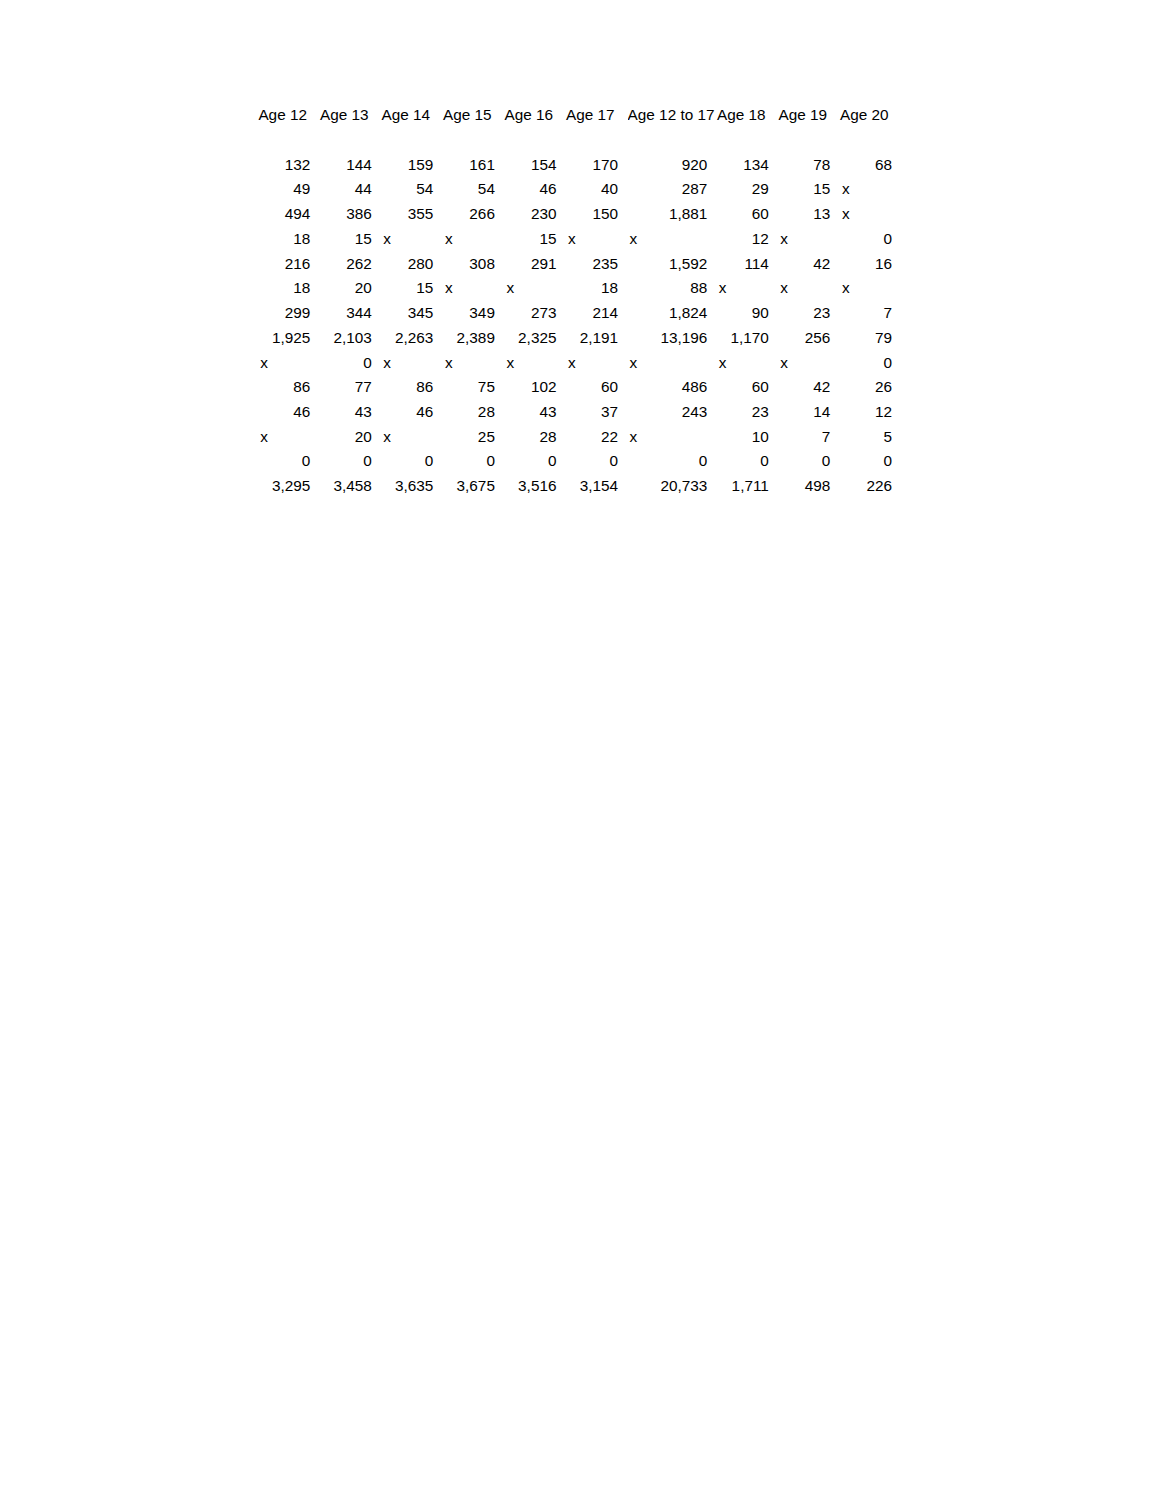| Age 12 | Age 13 | Age 14 | Age 15 | Age 16 | Age 17 | Age 12 to 17 | Age 18 | Age 19 | Age 20 |
| --- | --- | --- | --- | --- | --- | --- | --- | --- | --- |
| 132 | 144 | 159 | 161 | 154 | 170 | 920 | 134 | 78 | 68 |
| 49 | 44 | 54 | 54 | 46 | 40 | 287 | 29 | 15 | x |
| 494 | 386 | 355 | 266 | 230 | 150 | 1,881 | 60 | 13 | x |
| 18 | 15 | x | x | 15 | x | x | 12 | x | 0 |
| 216 | 262 | 280 | 308 | 291 | 235 | 1,592 | 114 | 42 | 16 |
| 18 | 20 | 15 | x | x | 18 | 88 | x | x | x |
| 299 | 344 | 345 | 349 | 273 | 214 | 1,824 | 90 | 23 | 7 |
| 1,925 | 2,103 | 2,263 | 2,389 | 2,325 | 2,191 | 13,196 | 1,170 | 256 | 79 |
| x | 0 | x | x | x | x | x | x | x | 0 |
| 86 | 77 | 86 | 75 | 102 | 60 | 486 | 60 | 42 | 26 |
| 46 | 43 | 46 | 28 | 43 | 37 | 243 | 23 | 14 | 12 |
| x | 20 | x | 25 | 28 | 22 | x | 10 | 7 | 5 |
| 0 | 0 | 0 | 0 | 0 | 0 | 0 | 0 | 0 | 0 |
| 3,295 | 3,458 | 3,635 | 3,675 | 3,516 | 3,154 | 20,733 | 1,711 | 498 | 226 |